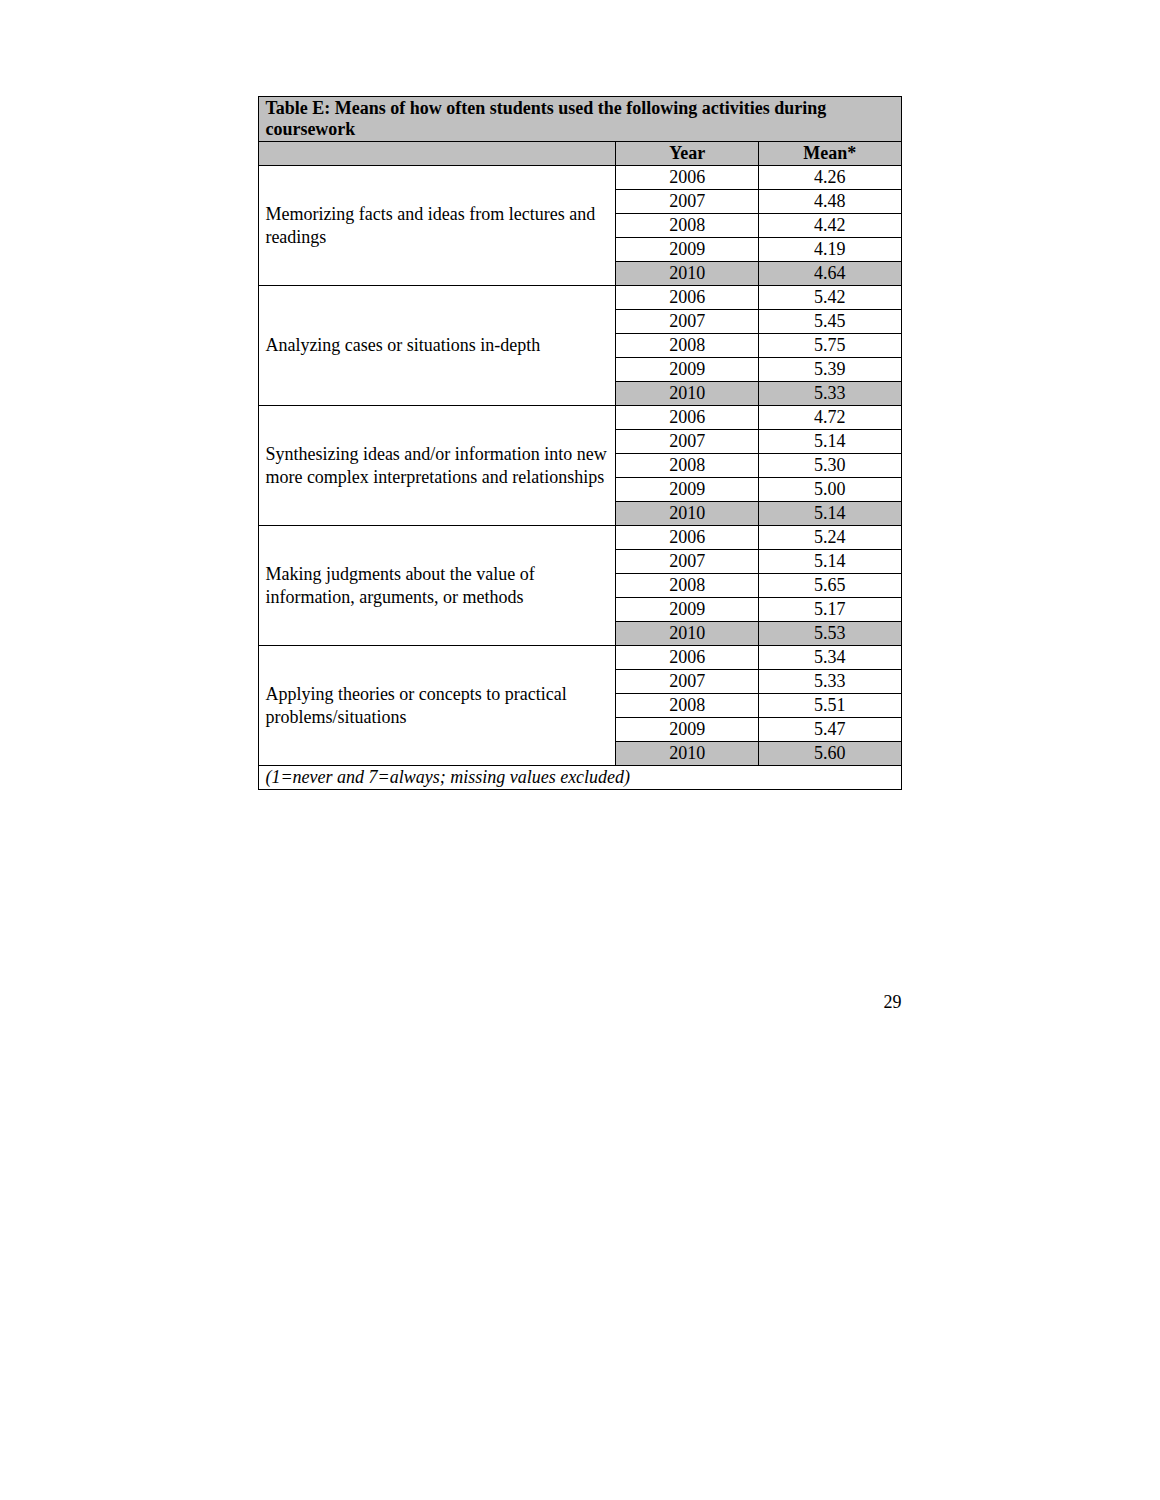| Table E: Means of how often students used the following activities during coursework |
| | Year | Mean* |
| Memorizing facts and ideas from lectures and readings | 2006 | 4.26 |
| 2007 | 4.48 |
| 2008 | 4.42 |
| 2009 | 4.19 |
| 2010 | 4.64 |
| Analyzing cases or situations in-depth | 2006 | 5.42 |
| 2007 | 5.45 |
| 2008 | 5.75 |
| 2009 | 5.39 |
| 2010 | 5.33 |
| Synthesizing ideas and/or information into new more complex interpretations and relationships | 2006 | 4.72 |
| 2007 | 5.14 |
| 2008 | 5.30 |
| 2009 | 5.00 |
| 2010 | 5.14 |
| Making judgments about the value of information, arguments, or methods | 2006 | 5.24 |
| 2007 | 5.14 |
| 2008 | 5.65 |
| 2009 | 5.17 |
| 2010 | 5.53 |
| Applying theories or concepts to practical problems/situations | 2006 | 5.34 |
| 2007 | 5.33 |
| 2008 | 5.51 |
| 2009 | 5.47 |
| 2010 | 5.60 |
| (1=never and 7=always; missing values excluded) |
29